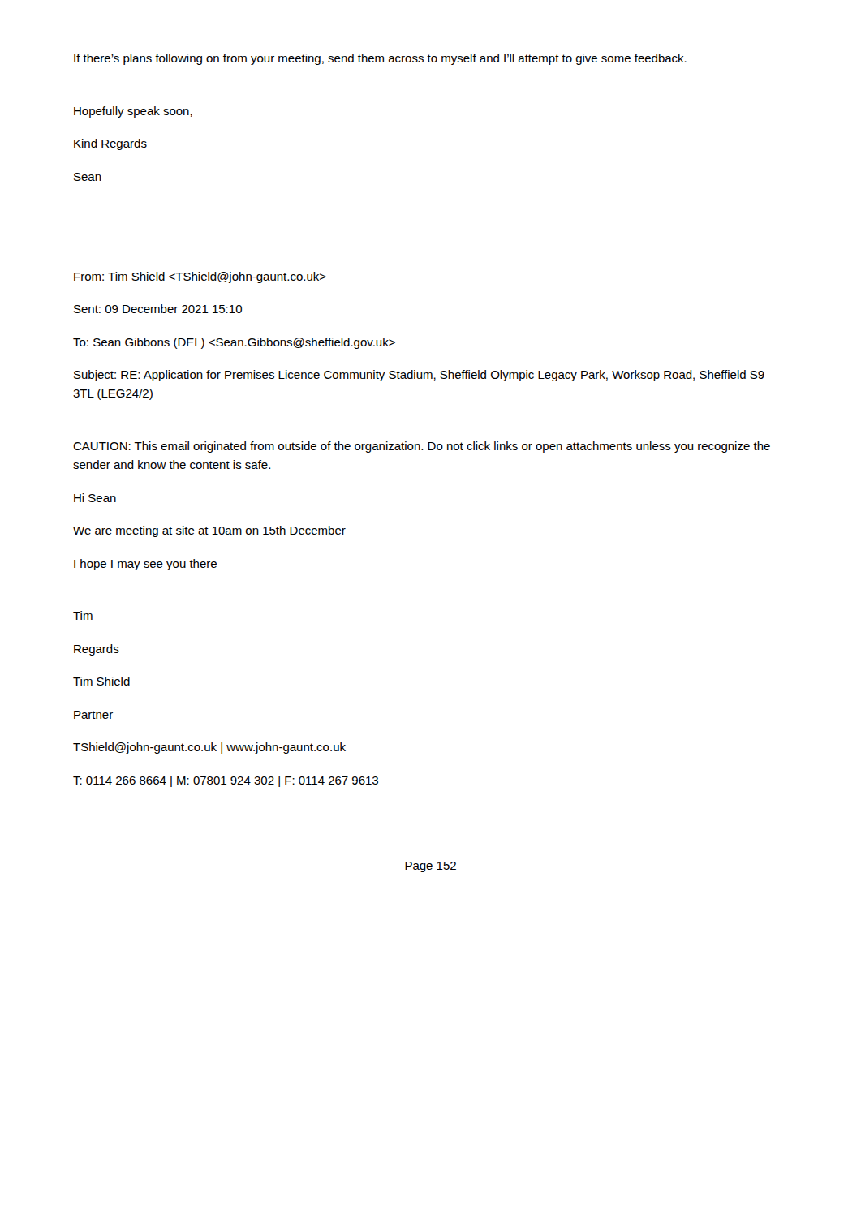If there’s plans following on from your meeting, send them across to myself and I’ll attempt to give some feedback.
Hopefully speak soon,
Kind Regards
Sean
From: Tim Shield <TShield@john-gaunt.co.uk>
Sent: 09 December 2021 15:10
To: Sean Gibbons (DEL) <Sean.Gibbons@sheffield.gov.uk>
Subject: RE: Application for Premises Licence Community Stadium, Sheffield Olympic Legacy Park, Worksop Road, Sheffield S9 3TL (LEG24/2)
CAUTION: This email originated from outside of the organization. Do not click links or open attachments unless you recognize the sender and know the content is safe.
Hi Sean
We are meeting at site at 10am on 15th December
I hope I may see you there
Tim
Regards
Tim Shield
Partner
TShield@john-gaunt.co.uk | www.john-gaunt.co.uk
T: 0114 266 8664 | M: 07801 924 302 | F: 0114 267 9613
Page 152